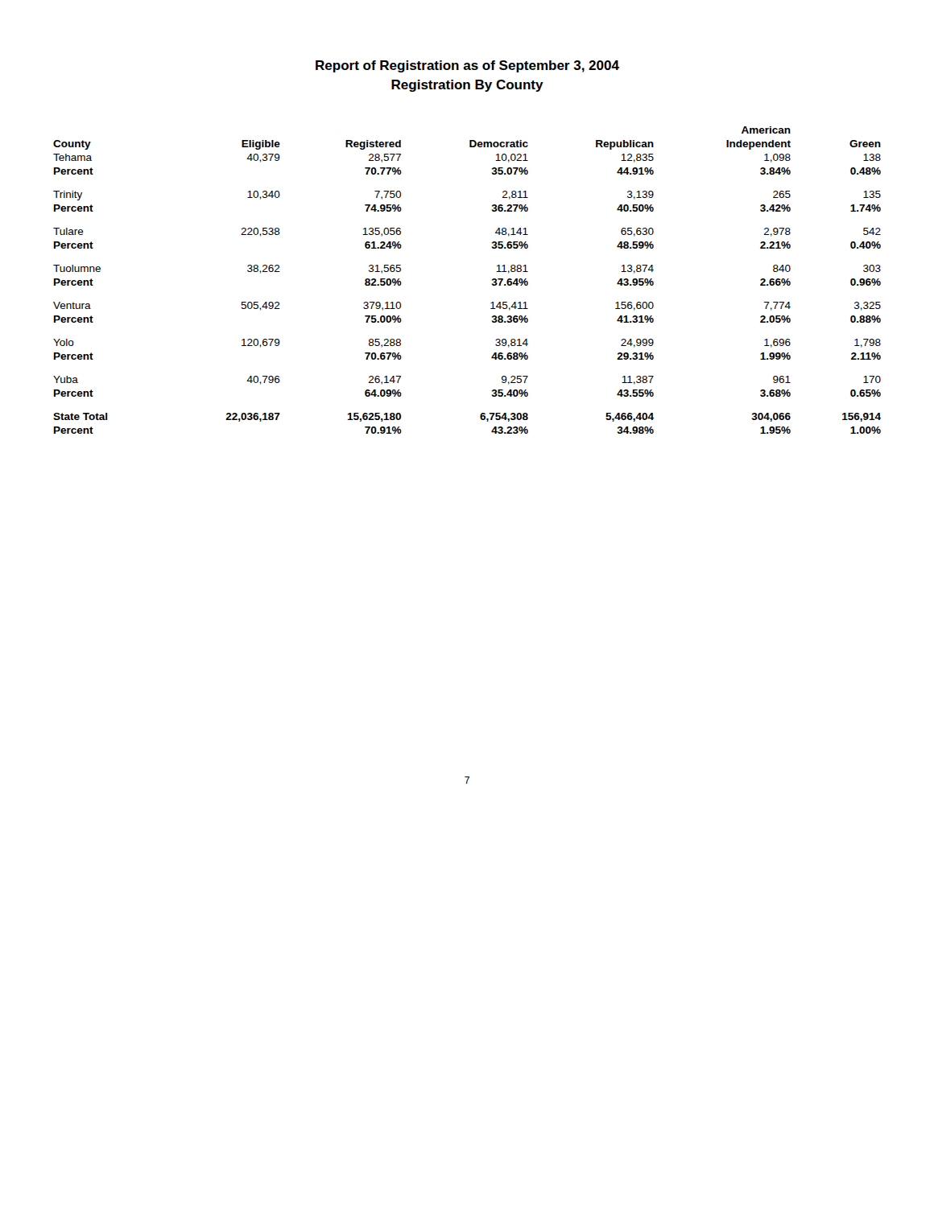Report of Registration as of September 3, 2004
Registration By County
| | | | | | American | |
| --- | --- | --- | --- | --- | --- | --- |
| County | Eligible | Registered | Democratic | Republican | Independent | Green |
| Tehama | 40,379 | 28,577 | 10,021 | 12,835 | 1,098 | 138 |
| Percent | | 70.77% | 35.07% | 44.91% | 3.84% | 0.48% |
| Trinity | 10,340 | 7,750 | 2,811 | 3,139 | 265 | 135 |
| Percent | | 74.95% | 36.27% | 40.50% | 3.42% | 1.74% |
| Tulare | 220,538 | 135,056 | 48,141 | 65,630 | 2,978 | 542 |
| Percent | | 61.24% | 35.65% | 48.59% | 2.21% | 0.40% |
| Tuolumne | 38,262 | 31,565 | 11,881 | 13,874 | 840 | 303 |
| Percent | | 82.50% | 37.64% | 43.95% | 2.66% | 0.96% |
| Ventura | 505,492 | 379,110 | 145,411 | 156,600 | 7,774 | 3,325 |
| Percent | | 75.00% | 38.36% | 41.31% | 2.05% | 0.88% |
| Yolo | 120,679 | 85,288 | 39,814 | 24,999 | 1,696 | 1,798 |
| Percent | | 70.67% | 46.68% | 29.31% | 1.99% | 2.11% |
| Yuba | 40,796 | 26,147 | 9,257 | 11,387 | 961 | 170 |
| Percent | | 64.09% | 35.40% | 43.55% | 3.68% | 0.65% |
| State Total | 22,036,187 | 15,625,180 | 6,754,308 | 5,466,404 | 304,066 | 156,914 |
| Percent | | 70.91% | 43.23% | 34.98% | 1.95% | 1.00% |
7